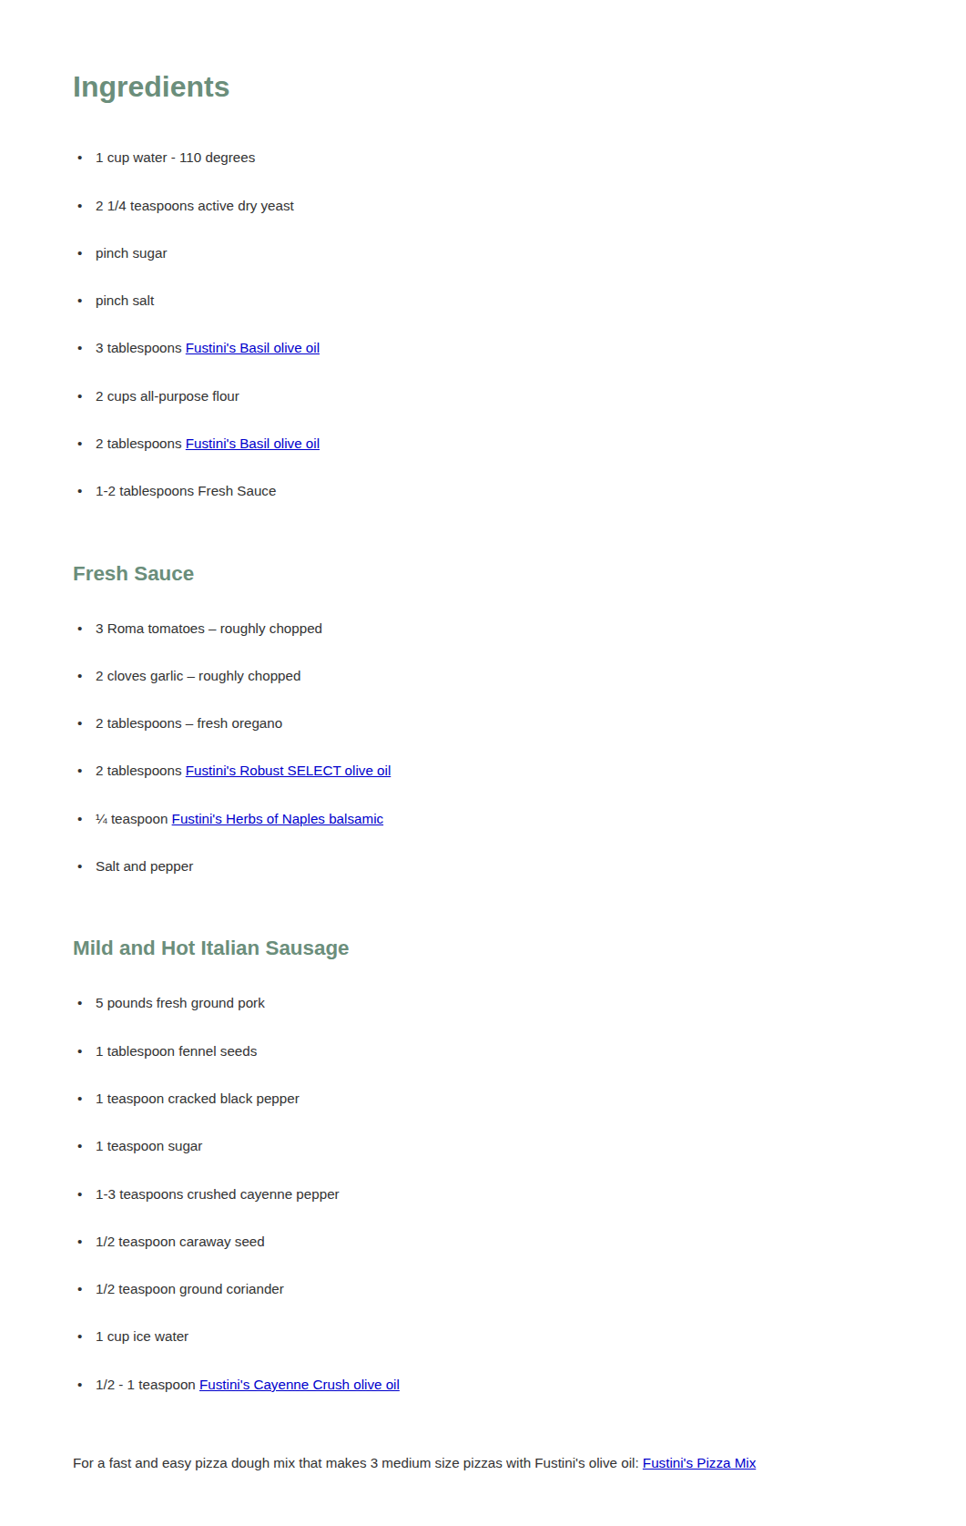Ingredients
1 cup water - 110 degrees
2 1/4 teaspoons active dry yeast
pinch sugar
pinch salt
3 tablespoons Fustini's Basil olive oil
2 cups all-purpose flour
2 tablespoons Fustini's Basil olive oil
1-2 tablespoons Fresh Sauce
Fresh Sauce
3 Roma tomatoes – roughly chopped
2 cloves garlic – roughly chopped
2 tablespoons – fresh oregano
2 tablespoons Fustini's Robust SELECT olive oil
¼ teaspoon Fustini's Herbs of Naples balsamic
Salt and pepper
Mild and Hot Italian Sausage
5 pounds fresh ground pork
1 tablespoon fennel seeds
1 teaspoon cracked black pepper
1 teaspoon sugar
1-3 teaspoons crushed cayenne pepper
1/2 teaspoon caraway seed
1/2 teaspoon ground coriander
1 cup ice water
1/2 - 1 teaspoon Fustini's Cayenne Crush olive oil
For a fast and easy pizza dough mix that makes 3 medium size pizzas with Fustini's olive oil: Fustini's Pizza Mix